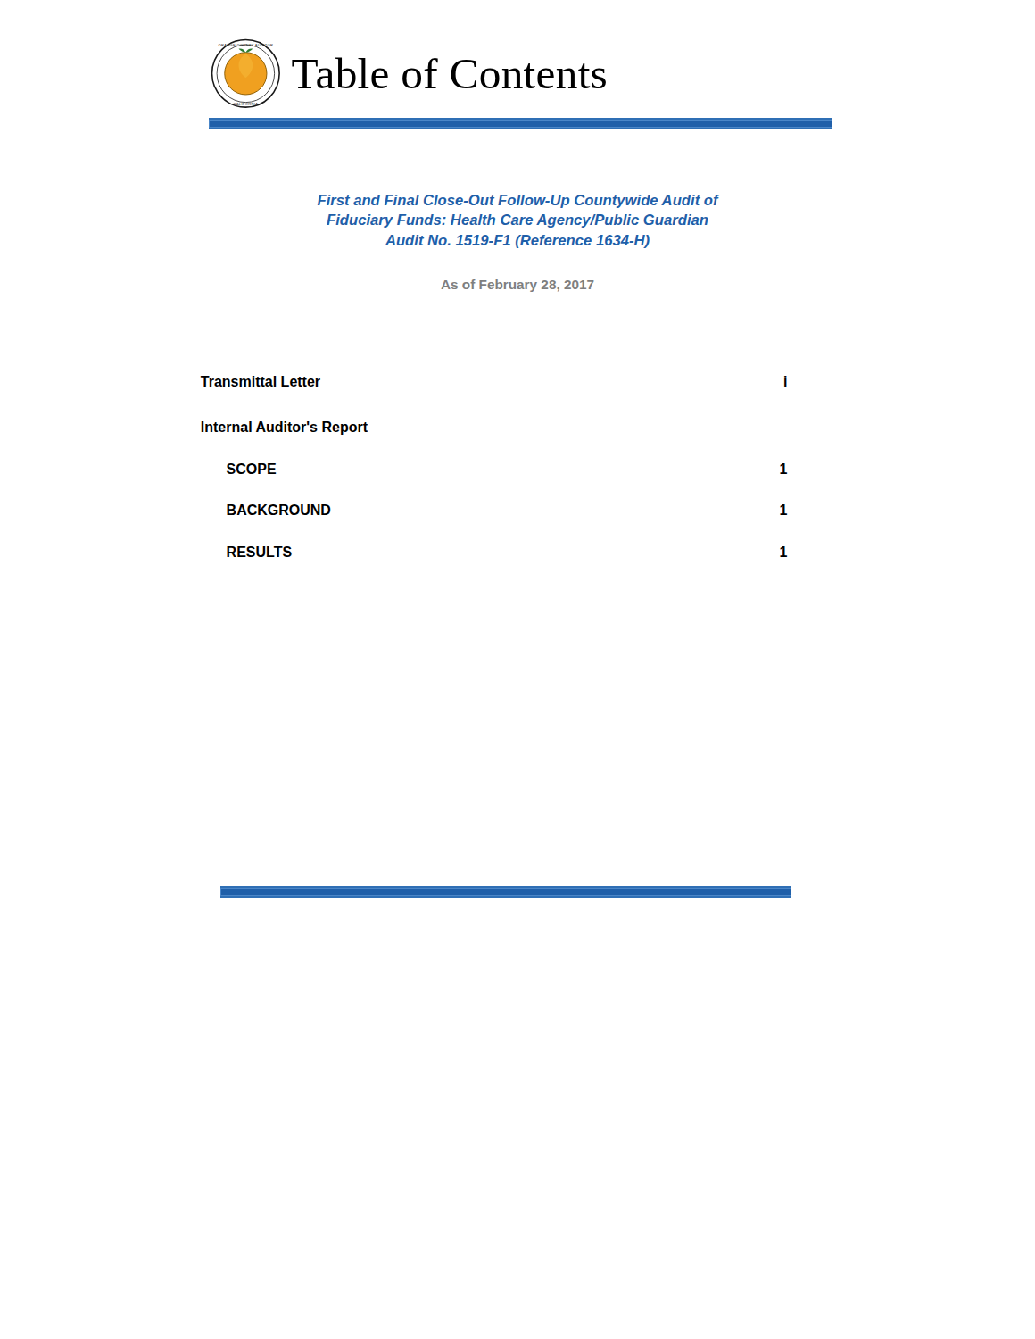ORANGE COUNTY AUDITOR CALIFORNIA
Table of Contents
First and Final Close-Out Follow-Up Countywide Audit of
Fiduciary Funds: Health Care Agency/Public Guardian
Audit No. 1519-F1 (Reference 1634-H)
As of February 28, 2017
| Transmittal Letter | i |
| Internal Auditor's Report | |
| SCOPE | 1 |
| BACKGROUND | 1 |
| RESULTS | 1 |